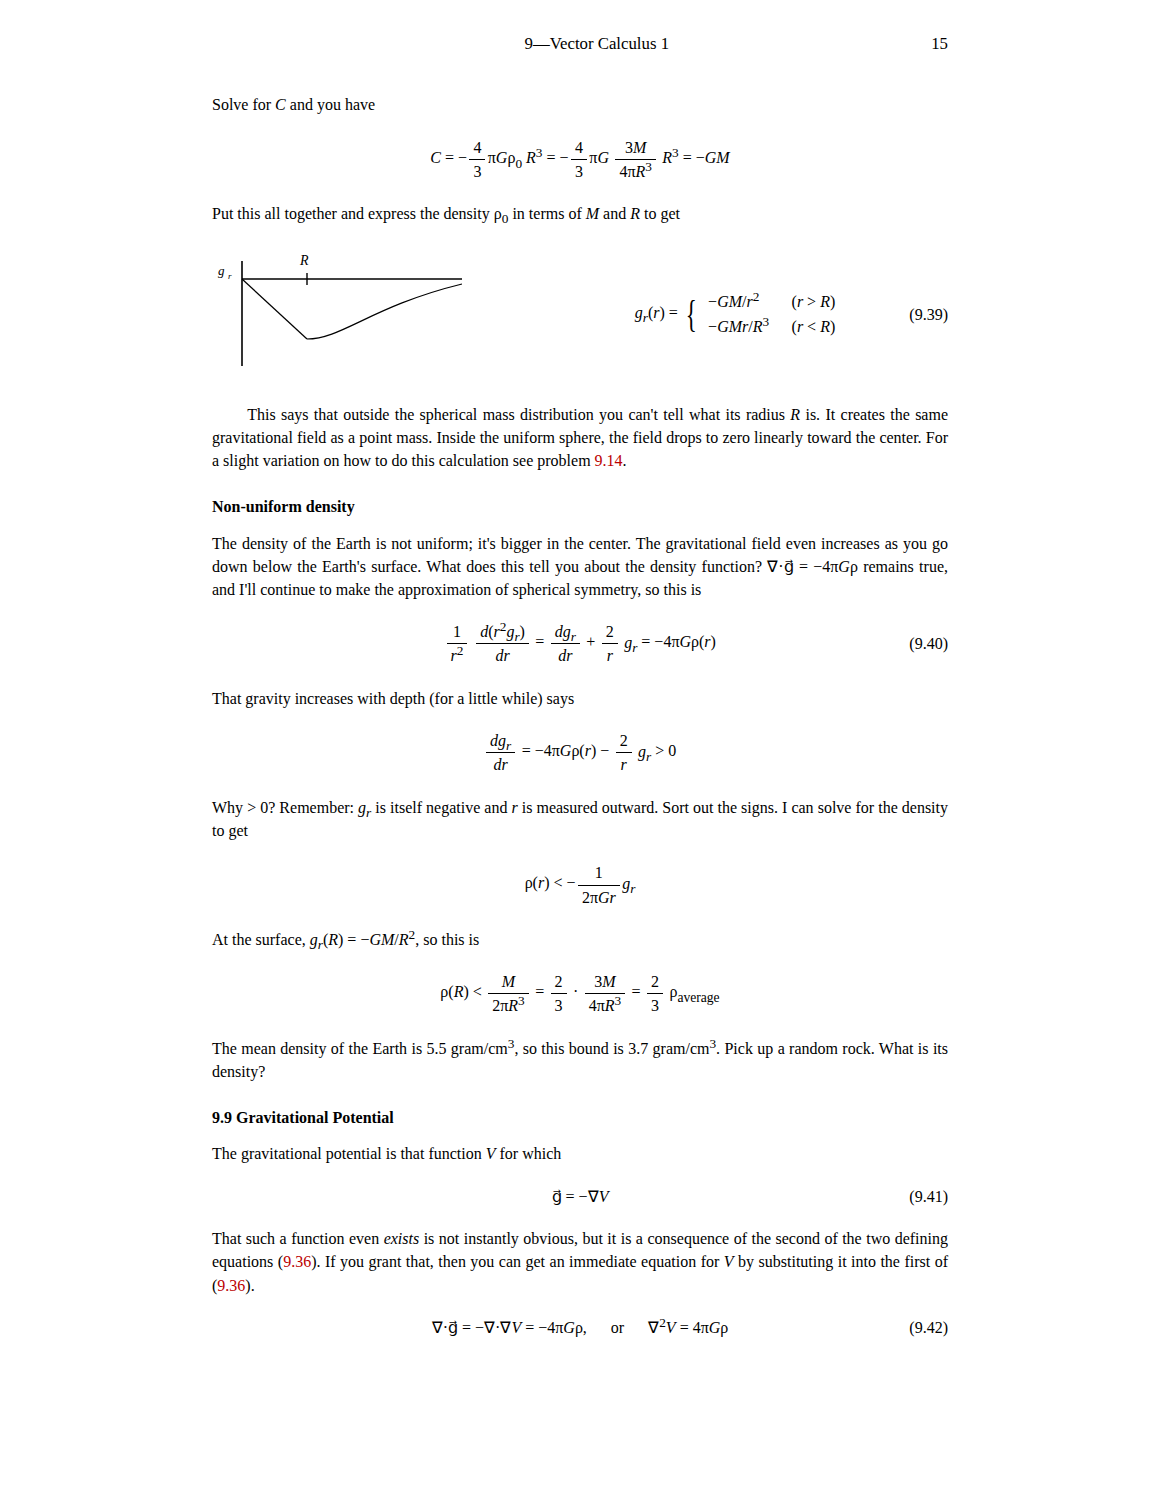9—Vector Calculus 1 15
Solve for C and you have
C = −43πGρ0 R3 = −43πG 3M 4πR3 R3 = −GM
Put this all together and express the density ρ0 in terms of M and R to get
g r R
gr(r) = { −GM/r2(r > R) −GMr/R3(r < R)
(9.39)
This says that outside the spherical mass distribution you can't tell what its radius R is. It creates the same gravitational field as a point mass. Inside the uniform sphere, the field drops to zero linearly toward the center. For a slight variation on how to do this calculation see problem 9.14.
Non-uniform density
The density of the Earth is not uniform; it's bigger in the center. The gravitational field even increases as you go down below the Earth's surface. What does this tell you about the density function? ∇·g⃗ = −4πGρ remains true, and I'll continue to make the approximation of spherical symmetry, so this is
1 r2 d(r2gr) dr = dgr dr + 2 r gr = −4πGρ(r)
(9.40)
That gravity increases with depth (for a little while) says
dgr dr = −4πGρ(r) − 2 r gr > 0
Why > 0? Remember: gr is itself negative and r is measured outward. Sort out the signs. I can solve for the density to get
ρ(r) < −12πGr gr
At the surface, gr(R) = −GM/R2, so this is
ρ(R) < M 2πR3 = 23 · 3M 4πR3 = 23 ρaverage
The mean density of the Earth is 5.5 gram/cm3, so this bound is 3.7 gram/cm3. Pick up a random rock. What is its density?
9.9 Gravitational Potential
The gravitational potential is that function V for which
g⃗ = −∇V
(9.41)
That such a function even exists is not instantly obvious, but it is a consequence of the second of the two defining equations (9.36). If you grant that, then you can get an immediate equation for V by substituting it into the first of (9.36).
∇·g⃗ = −∇·∇V = −4πGρ, or ∇2V = 4πGρ
(9.42)